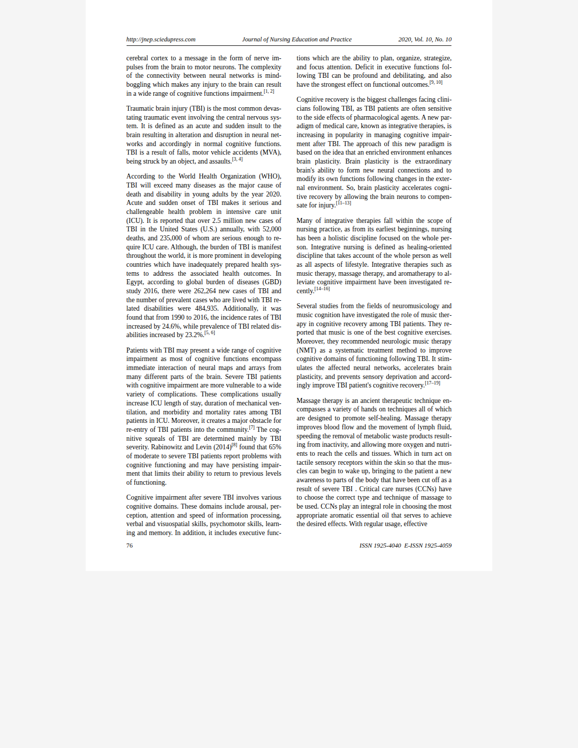http://jnep.sciedupress.com
Journal of Nursing Education and Practice
2020, Vol. 10, No. 10
cerebral cortex to a message in the form of nerve impulses from the brain to motor neurons. The complexity of the connectivity between neural networks is mind-boggling which makes any injury to the brain can result in a wide range of cognitive functions impairment.[1, 2]
Traumatic brain injury (TBI) is the most common devastating traumatic event involving the central nervous system. It is defined as an acute and sudden insult to the brain resulting in alteration and disruption in neural networks and accordingly in normal cognitive functions. TBI is a result of falls, motor vehicle accidents (MVA), being struck by an object, and assaults.[3, 4]
According to the World Health Organization (WHO), TBI will exceed many diseases as the major cause of death and disability in young adults by the year 2020. Acute and sudden onset of TBI makes it serious and challengeable health problem in intensive care unit (ICU). It is reported that over 2.5 million new cases of TBI in the United States (U.S.) annually, with 52,000 deaths, and 235,000 of whom are serious enough to require ICU care. Although, the burden of TBI is manifest throughout the world, it is more prominent in developing countries which have inadequately prepared health systems to address the associated health outcomes. In Egypt, according to global burden of diseases (GBD) study 2016, there were 262,264 new cases of TBI and the number of prevalent cases who are lived with TBI related disabilities were 484,935. Additionally, it was found that from 1990 to 2016, the incidence rates of TBI increased by 24.6%, while prevalence of TBI related disabilities increased by 23.2%.[5, 6]
Patients with TBI may present a wide range of cognitive impairment as most of cognitive functions encompass immediate interaction of neural maps and arrays from many different parts of the brain. Severe TBI patients with cognitive impairment are more vulnerable to a wide variety of complications. These complications usually increase ICU length of stay, duration of mechanical ventilation, and morbidity and mortality rates among TBI patients in ICU. Moreover, it creates a major obstacle for re-entry of TBI patients into the community.[7] The cognitive squeals of TBI are determined mainly by TBI severity. Rabinowitz and Levin (2014)[8] found that 65% of moderate to severe TBI patients report problems with cognitive functioning and may have persisting impairment that limits their ability to return to previous levels of functioning.
Cognitive impairment after severe TBI involves various cognitive domains. These domains include arousal, perception, attention and speed of information processing, verbal and visuospatial skills, psychomotor skills, learning and memory. In addition, it includes executive functions which are the ability to plan, organize, strategize, and focus attention. Deficit in executive functions following TBI can be profound and debilitating, and also have the strongest effect on functional outcomes.[9, 10]
Cognitive recovery is the biggest challenges facing clinicians following TBI, as TBI patients are often sensitive to the side effects of pharmacological agents. A new paradigm of medical care, known as integrative therapies, is increasing in popularity in managing cognitive impairment after TBI. The approach of this new paradigm is based on the idea that an enriched environment enhances brain plasticity. Brain plasticity is the extraordinary brain's ability to form new neural connections and to modify its own functions following changes in the external environment. So, brain plasticity accelerates cognitive recovery by allowing the brain neurons to compensate for injury.[11–13]
Many of integrative therapies fall within the scope of nursing practice, as from its earliest beginnings, nursing has been a holistic discipline focused on the whole person. Integrative nursing is defined as healing-oriented discipline that takes account of the whole person as well as all aspects of lifestyle. Integrative therapies such as music therapy, massage therapy, and aromatherapy to alleviate cognitive impairment have been investigated recently.[14–16]
Several studies from the fields of neuromusicology and music cognition have investigated the role of music therapy in cognitive recovery among TBI patients. They reported that music is one of the best cognitive exercises. Moreover, they recommended neurologic music therapy (NMT) as a systematic treatment method to improve cognitive domains of functioning following TBI. It stimulates the affected neural networks, accelerates brain plasticity, and prevents sensory deprivation and accordingly improve TBI patient's cognitive recovery.[17–19]
Massage therapy is an ancient therapeutic technique encompasses a variety of hands on techniques all of which are designed to promote self-healing. Massage therapy improves blood flow and the movement of lymph fluid, speeding the removal of metabolic waste products resulting from inactivity, and allowing more oxygen and nutrients to reach the cells and tissues. Which in turn act on tactile sensory receptors within the skin so that the muscles can begin to wake up, bringing to the patient a new awareness to parts of the body that have been cut off as a result of severe TBI . Critical care nurses (CCNs) have to choose the correct type and technique of massage to be used. CCNs play an integral role in choosing the most appropriate aromatic essential oil that serves to achieve the desired effects. With regular usage, effective
76
ISSN 1925-4040 E-ISSN 1925-4059